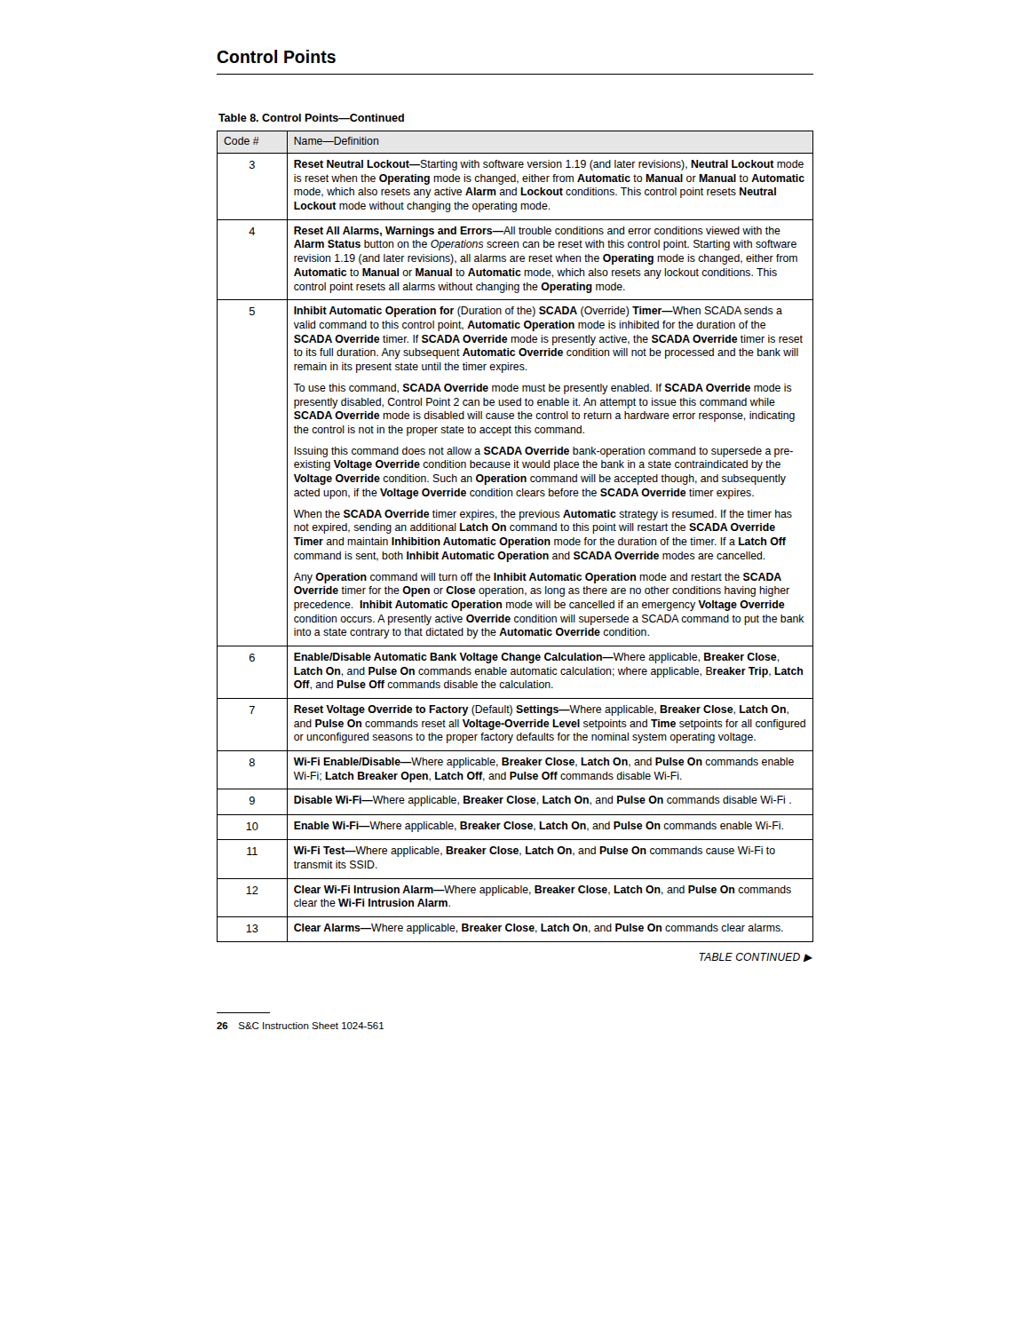Control Points
Table 8. Control Points—Continued
| Code # | Name—Definition |
| --- | --- |
| 3 | Reset Neutral Lockout— Starting with software version 1.19 (and later revisions), Neutral Lockout mode is reset when the Operating mode is changed, either from Automatic to Manual or Manual to Automatic mode, which also resets any active Alarm and Lockout conditions. This control point resets Neutral Lockout mode without changing the operating mode. |
| 4 | Reset All Alarms, Warnings and Errors— All trouble conditions and error conditions viewed with the Alarm Status button on the Operations screen can be reset with this control point. Starting with software revision 1.19 (and later revisions), all alarms are reset when the Operating mode is changed, either from Automatic to Manual or Manual to Automatic mode, which also resets any lockout conditions. This control point resets all alarms without changing the Operating mode. |
| 5 | Inhibit Automatic Operation for (Duration of the) SCADA (Override) Timer— When SCADA sends a valid command to this control point, Automatic Operation mode is inhibited for the duration of the SCADA Override timer. If SCADA Override mode is presently active, the SCADA Override timer is reset to its full duration. Any subsequent Automatic Override condition will not be processed and the bank will remain in its present state until the timer expires. To use this command, SCADA Override mode must be presently enabled. If SCADA Override mode is presently disabled, Control Point 2 can be used to enable it. An attempt to issue this command while SCADA Override mode is disabled will cause the control to return a hardware error response, indicating the control is not in the proper state to accept this command. Issuing this command does not allow a SCADA Override bank-operation command to supersede a pre-existing Voltage Override condition because it would place the bank in a state contraindicated by the Voltage Override condition. Such an Operation command will be accepted though, and subsequently acted upon, if the Voltage Override condition clears before the SCADA Override timer expires. When the SCADA Override timer expires, the previous Automatic strategy is resumed. If the timer has not expired, sending an additional Latch On command to this point will restart the SCADA Override Timer and maintain Inhibition Automatic Operation mode for the duration of the timer. If a Latch Off command is sent, both Inhibit Automatic Operation and SCADA Override modes are cancelled. Any Operation command will turn off the Inhibit Automatic Operation mode and restart the SCADA Override timer for the Open or Close operation, as long as there are no other conditions having higher precedence. Inhibit Automatic Operation mode will be cancelled if an emergency Voltage Override condition occurs. A presently active Override condition will supersede a SCADA command to put the bank into a state contrary to that dictated by the Automatic Override condition. |
| 6 | Enable/Disable Automatic Bank Voltage Change Calculation— Where applicable, Breaker Close , Latch On , and Pulse On commands enable automatic calculation; where applicable, B reaker Trip , Latch Off , and Pulse Off commands disable the calculation. |
| 7 | Reset Voltage Override to Factory (Default) Settings— Where applicable, Breaker Close , Latch On , and Pulse On commands reset all Voltage-Override Level setpoints and Time setpoints for all configured or unconfigured seasons to the proper factory defaults for the nominal system operating voltage. |
| 8 | Wi-Fi Enable/Disable— Where applicable, Breaker Close , Latch On , and Pulse On commands enable Wi-Fi; Latch Breaker Open , Latch Off , and Pulse Off commands disable Wi-Fi. |
| 9 | Disable Wi-Fi— Where applicable, Breaker Close , Latch On , and Pulse On commands disable Wi-Fi . |
| 10 | Enable Wi-Fi— Where applicable, Breaker Close , Latch On , and Pulse On commands enable Wi-Fi. |
| 11 | Wi-Fi Test— Where applicable, Breaker Close , Latch On , and Pulse On commands cause Wi-Fi to transmit its SSID. |
| 12 | Clear Wi-Fi Intrusion Alarm— Where applicable, Breaker Close , Latch On , and Pulse On commands clear the Wi-Fi Intrusion Alarm . |
| 13 | Clear Alarms— Where applicable, Breaker Close , Latch On , and Pulse On commands clear alarms. |
TABLE CONTINUED ▶
26 S&C Instruction Sheet 1024-561